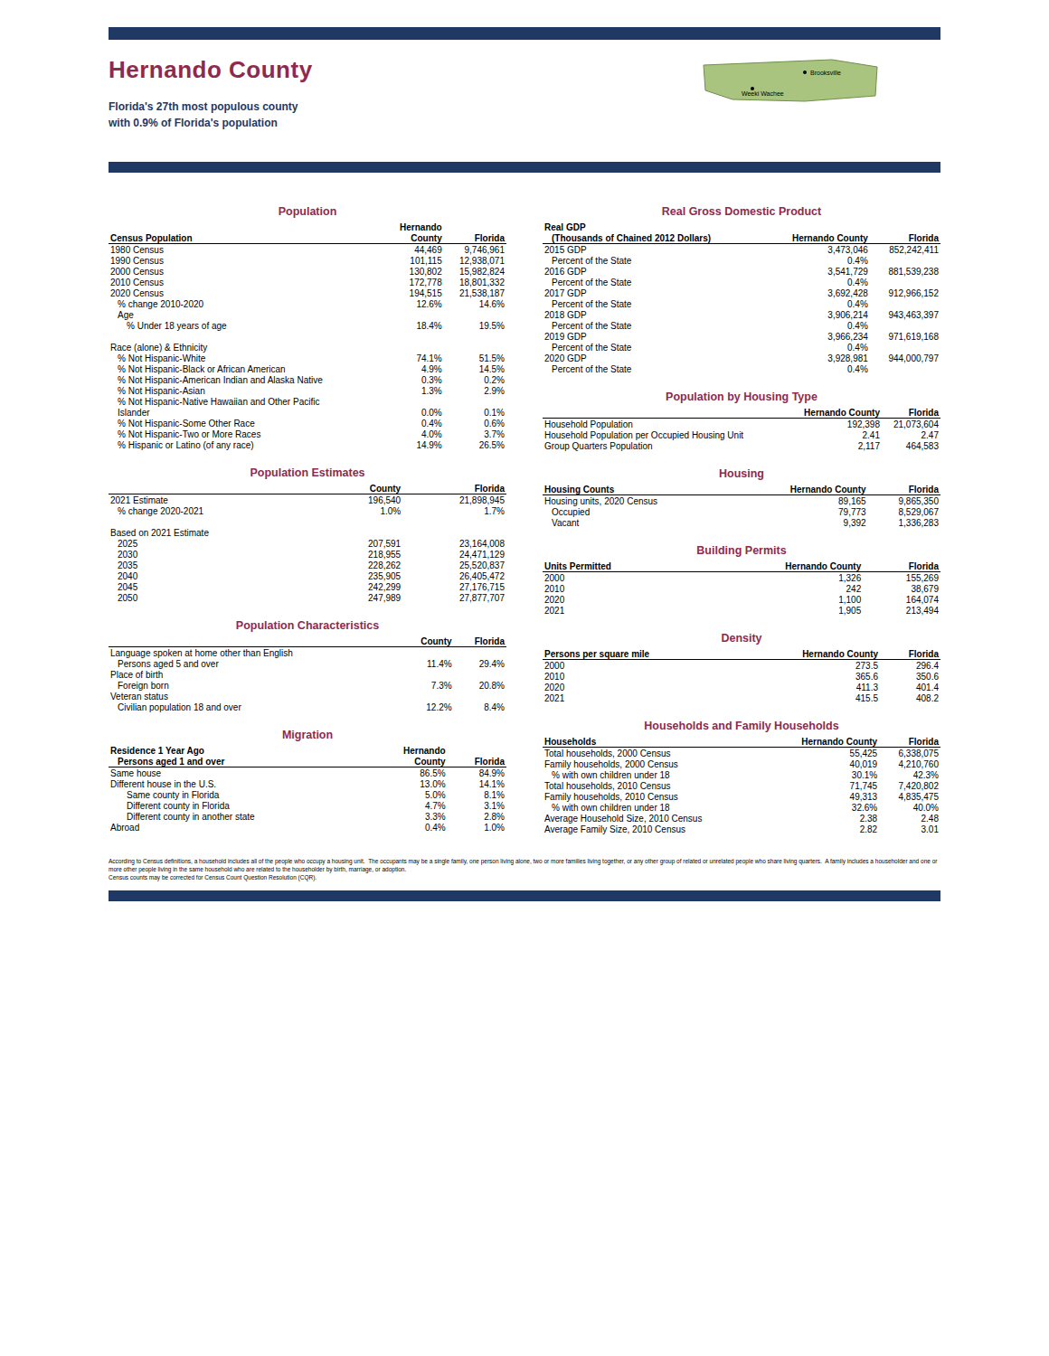Hernando County
Florida's 27th most populous county
with 0.9% of Florida's population
Brooksville Weeki Wachee
Population
| | Hernando | |
| Census Population | County | Florida |
| 1980 Census | 44,469 | 9,746,961 |
| 1990 Census | 101,115 | 12,938,071 |
| 2000 Census | 130,802 | 15,982,824 |
| 2010 Census | 172,778 | 18,801,332 |
| 2020 Census | 194,515 | 21,538,187 |
| % change 2010-2020 | 12.6% | 14.6% |
| Age | | |
| % Under 18 years of age | 18.4% | 19.5% |
| Race (alone) & Ethnicity | | |
| % Not Hispanic-White | 74.1% | 51.5% |
| % Not Hispanic-Black or African American | 4.9% | 14.5% |
| % Not Hispanic-American Indian and Alaska Native | 0.3% | 0.2% |
| % Not Hispanic-Asian | 1.3% | 2.9% |
| % Not Hispanic-Native Hawaiian and Other Pacific | | |
| Islander | 0.0% | 0.1% |
| % Not Hispanic-Some Other Race | 0.4% | 0.6% |
| % Not Hispanic-Two or More Races | 4.0% | 3.7% |
| % Hispanic or Latino (of any race) | 14.9% | 26.5% |
Population Estimates
| | County | Florida |
| 2021 Estimate | 196,540 | 21,898,945 |
| % change 2020-2021 | 1.0% | 1.7% |
| Based on 2021 Estimate | | |
| 2025 | 207,591 | 23,164,008 |
| 2030 | 218,955 | 24,471,129 |
| 2035 | 228,262 | 25,520,837 |
| 2040 | 235,905 | 26,405,472 |
| 2045 | 242,299 | 27,176,715 |
| 2050 | 247,989 | 27,877,707 |
Population Characteristics
| | County | Florida |
| Language spoken at home other than English | | |
| Persons aged 5 and over | 11.4% | 29.4% |
| Place of birth | | |
| Foreign born | 7.3% | 20.8% |
| Veteran status | | |
| Civilian population 18 and over | 12.2% | 8.4% |
Migration
| Residence 1 Year Ago | Hernando | |
| Persons aged 1 and over | County | Florida |
| Same house | 86.5% | 84.9% |
| Different house in the U.S. | 13.0% | 14.1% |
| Same county in Florida | 5.0% | 8.1% |
| Different county in Florida | 4.7% | 3.1% |
| Different county in another state | 3.3% | 2.8% |
| Abroad | 0.4% | 1.0% |
Real Gross Domestic Product
| Real GDP | | |
| (Thousands of Chained 2012 Dollars) | Hernando County | Florida |
| 2015 GDP | 3,473,046 | 852,242,411 |
| Percent of the State | 0.4% | |
| 2016 GDP | 3,541,729 | 881,539,238 |
| Percent of the State | 0.4% | |
| 2017 GDP | 3,692,428 | 912,966,152 |
| Percent of the State | 0.4% | |
| 2018 GDP | 3,906,214 | 943,463,397 |
| Percent of the State | 0.4% | |
| 2019 GDP | 3,966,234 | 971,619,168 |
| Percent of the State | 0.4% | |
| 2020 GDP | 3,928,981 | 944,000,797 |
| Percent of the State | 0.4% | |
Population by Housing Type
| | Hernando County | Florida |
| Household Population | 192,398 | 21,073,604 |
| Household Population per Occupied Housing Unit | 2.41 | 2.47 |
| Group Quarters Population | 2,117 | 464,583 |
Housing
| Housing Counts | Hernando County | Florida |
| Housing units, 2020 Census | 89,165 | 9,865,350 |
| Occupied | 79,773 | 8,529,067 |
| Vacant | 9,392 | 1,336,283 |
Building Permits
| Units Permitted | Hernando County | Florida |
| 2000 | 1,326 | 155,269 |
| 2010 | 242 | 38,679 |
| 2020 | 1,100 | 164,074 |
| 2021 | 1,905 | 213,494 |
Density
| Persons per square mile | Hernando County | Florida |
| 2000 | 273.5 | 296.4 |
| 2010 | 365.6 | 350.6 |
| 2020 | 411.3 | 401.4 |
| 2021 | 415.5 | 408.2 |
Households and Family Households
| Households | Hernando County | Florida |
| Total households, 2000 Census | 55,425 | 6,338,075 |
| Family households, 2000 Census | 40,019 | 4,210,760 |
| % with own children under 18 | 30.1% | 42.3% |
| Total households, 2010 Census | 71,745 | 7,420,802 |
| Family households, 2010 Census | 49,313 | 4,835,475 |
| % with own children under 18 | 32.6% | 40.0% |
| Average Household Size, 2010 Census | 2.38 | 2.48 |
| Average Family Size, 2010 Census | 2.82 | 3.01 |
According to Census definitions, a household includes all of the people who occupy a housing unit. The occupants may be a single family, one person living alone, two or more families living together, or any other group of related or unrelated people who share living quarters. A family includes a householder and one or more other people living in the same household who are related to the householder by birth, marriage, or adoption.
Census counts may be corrected for Census Count Question Resolution (CQR).